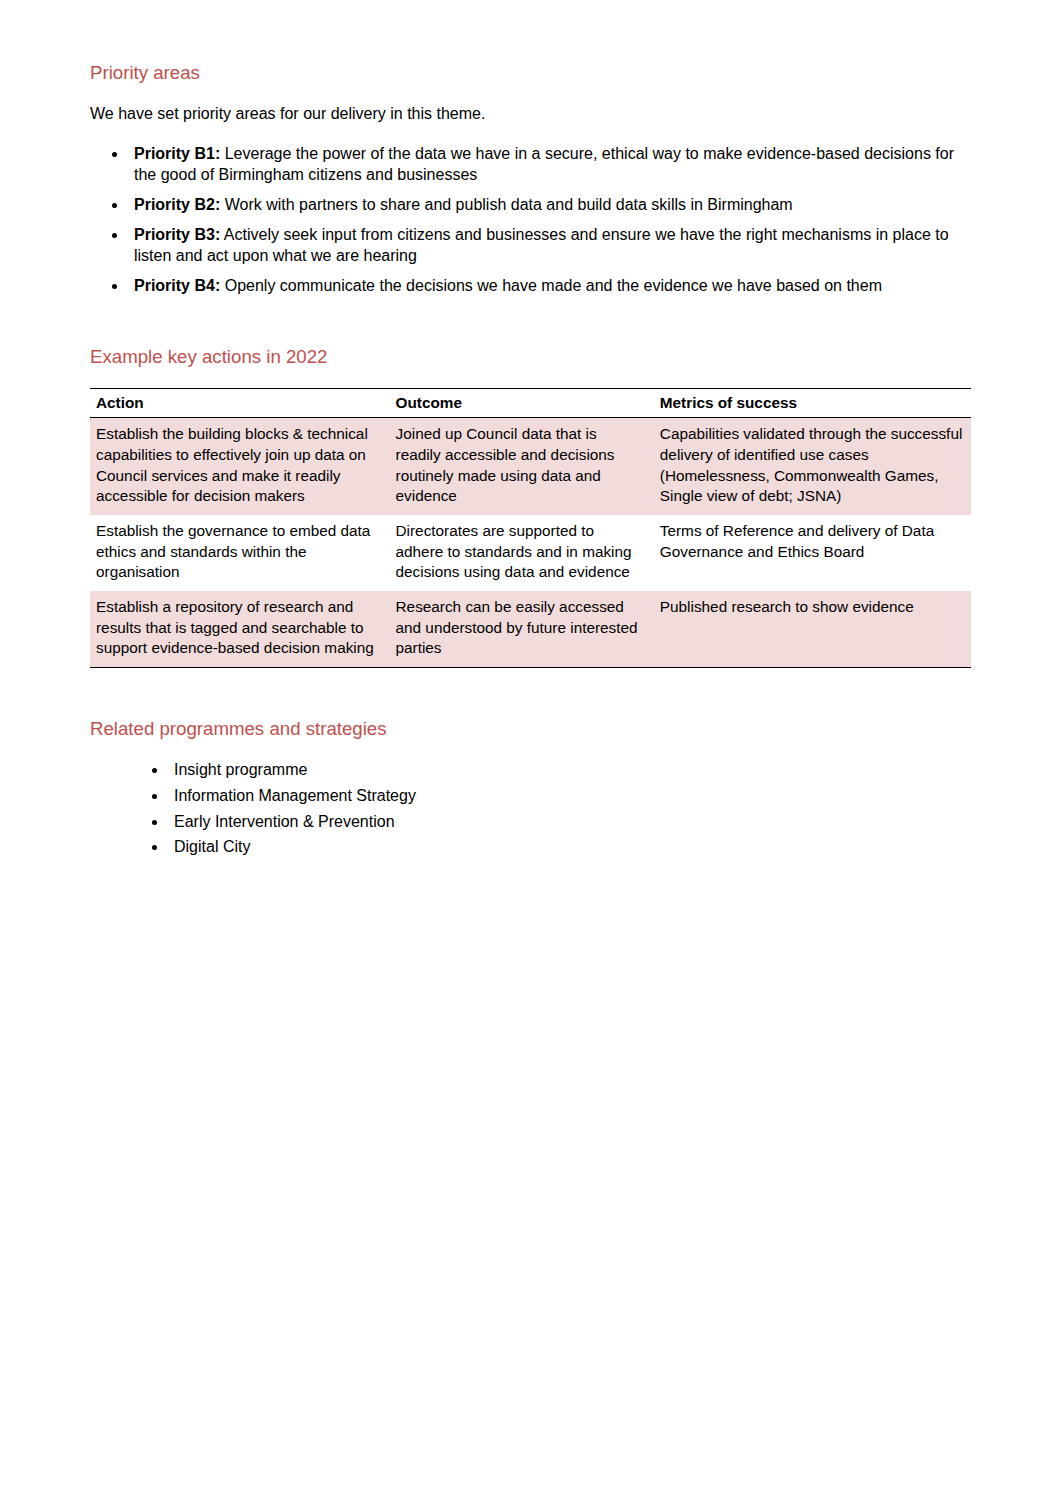Priority areas
We have set priority areas for our delivery in this theme.
Priority B1: Leverage the power of the data we have in a secure, ethical way to make evidence-based decisions for the good of Birmingham citizens and businesses
Priority B2: Work with partners to share and publish data and build data skills in Birmingham
Priority B3: Actively seek input from citizens and businesses and ensure we have the right mechanisms in place to listen and act upon what we are hearing
Priority B4: Openly communicate the decisions we have made and the evidence we have based on them
Example key actions in 2022
| Action | Outcome | Metrics of success |
| --- | --- | --- |
| Establish the building blocks & technical capabilities to effectively join up data on Council services and make it readily accessible for decision makers | Joined up Council data that is readily accessible and decisions routinely made using data and evidence | Capabilities validated through the successful delivery of identified use cases (Homelessness, Commonwealth Games, Single view of debt; JSNA) |
| Establish the governance to embed data ethics and standards within the organisation | Directorates are supported to adhere to standards and in making decisions using data and evidence | Terms of Reference and delivery of Data Governance and Ethics Board |
| Establish a repository of research and results that is tagged and searchable to support evidence-based decision making | Research can be easily accessed and understood by future interested parties | Published research to show evidence |
Related programmes and strategies
Insight programme
Information Management Strategy
Early Intervention & Prevention
Digital City